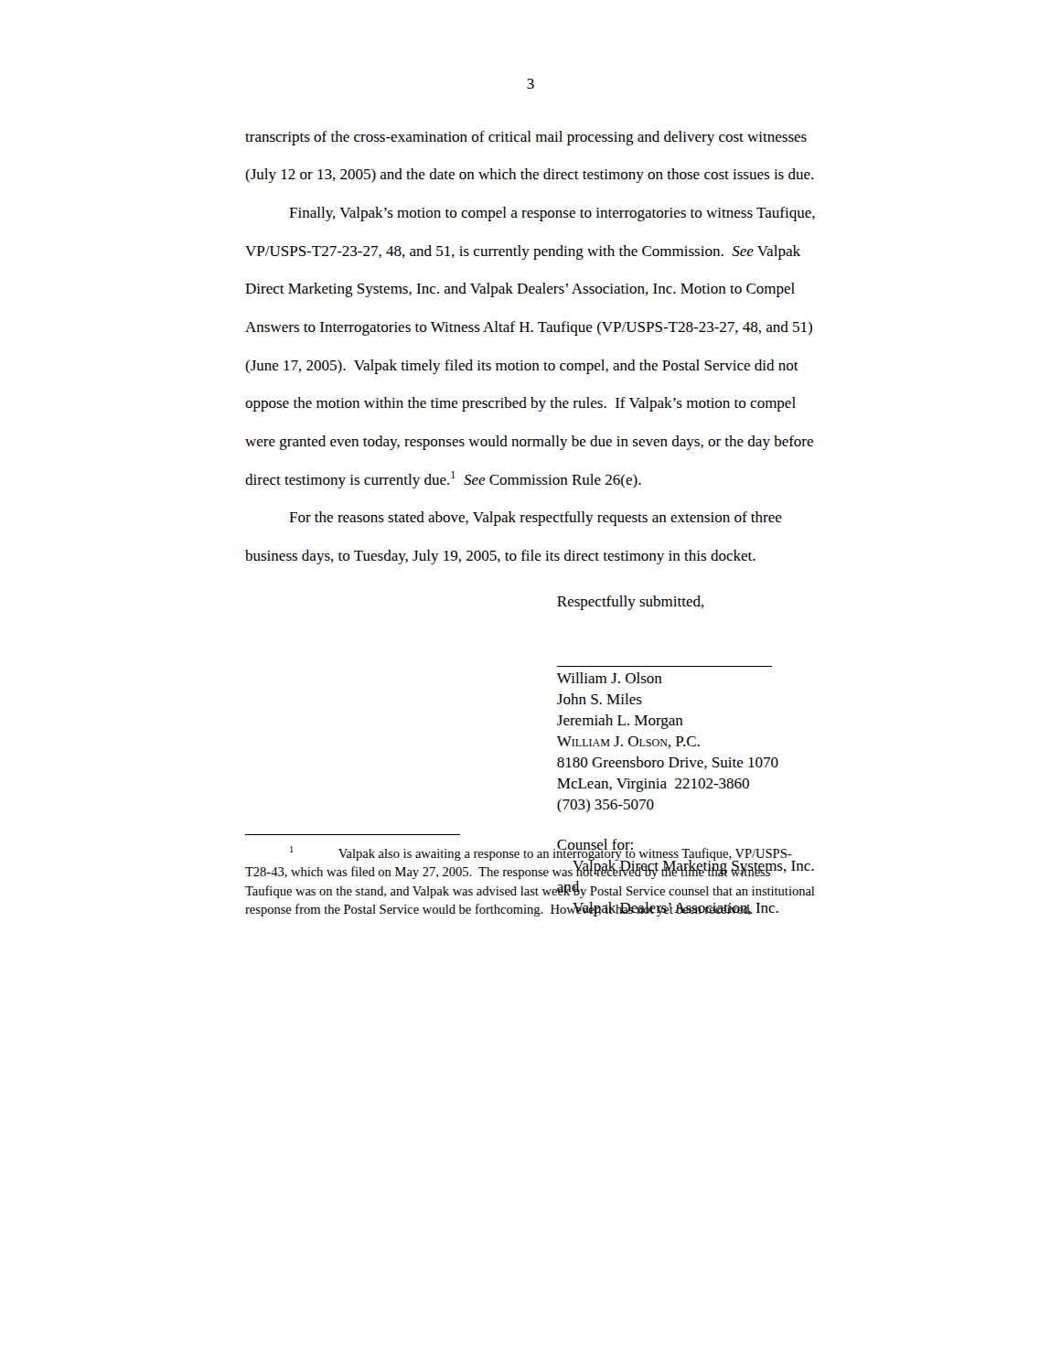3
transcripts of the cross-examination of critical mail processing and delivery cost witnesses (July 12 or 13, 2005) and the date on which the direct testimony on those cost issues is due.
Finally, Valpak’s motion to compel a response to interrogatories to witness Taufique, VP/USPS-T27-23-27, 48, and 51, is currently pending with the Commission. See Valpak Direct Marketing Systems, Inc. and Valpak Dealers’ Association, Inc. Motion to Compel Answers to Interrogatories to Witness Altaf H. Taufique (VP/USPS-T28-23-27, 48, and 51) (June 17, 2005). Valpak timely filed its motion to compel, and the Postal Service did not oppose the motion within the time prescribed by the rules. If Valpak’s motion to compel were granted even today, responses would normally be due in seven days, or the day before direct testimony is currently due.1 See Commission Rule 26(e).
For the reasons stated above, Valpak respectfully requests an extension of three business days, to Tuesday, July 19, 2005, to file its direct testimony in this docket.
Respectfully submitted,
William J. Olson
John S. Miles
Jeremiah L. Morgan
William J. Olson, P.C.
8180 Greensboro Drive, Suite 1070
McLean, Virginia 22102-3860
(703) 356-5070
Counsel for:
Valpak Direct Marketing Systems, Inc. and
Valpak Dealers’ Association, Inc.
1 Valpak also is awaiting a response to an interrogatory to witness Taufique, VP/USPS-T28-43, which was filed on May 27, 2005. The response was not received by the time that witness Taufique was on the stand, and Valpak was advised last week by Postal Service counsel that an institutional response from the Postal Service would be forthcoming. However, it has not yet been received.